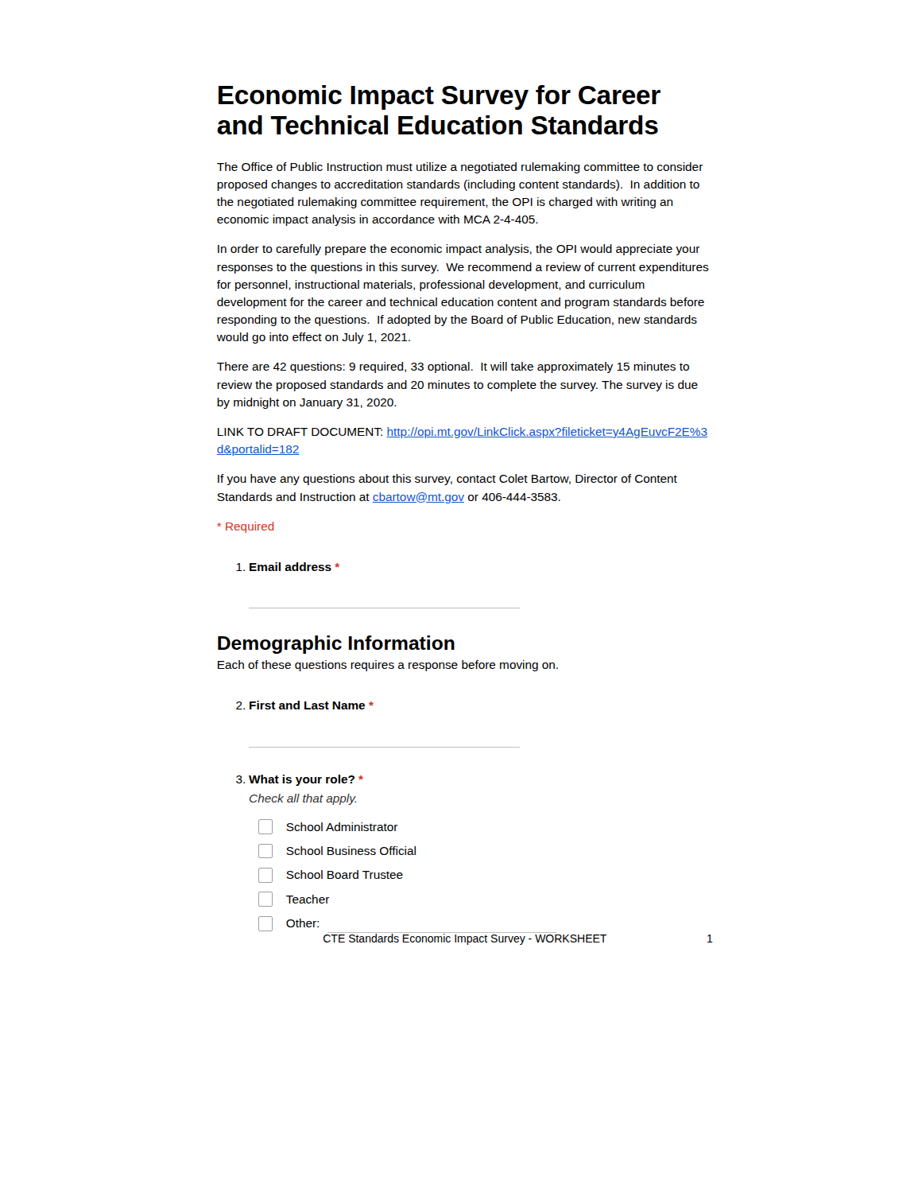Economic Impact Survey for Career and Technical Education Standards
The Office of Public Instruction must utilize a negotiated rulemaking committee to consider proposed changes to accreditation standards (including content standards). In addition to the negotiated rulemaking committee requirement, the OPI is charged with writing an economic impact analysis in accordance with MCA 2-4-405.
In order to carefully prepare the economic impact analysis, the OPI would appreciate your responses to the questions in this survey. We recommend a review of current expenditures for personnel, instructional materials, professional development, and curriculum development for the career and technical education content and program standards before responding to the questions. If adopted by the Board of Public Education, new standards would go into effect on July 1, 2021.
There are 42 questions: 9 required, 33 optional. It will take approximately 15 minutes to review the proposed standards and 20 minutes to complete the survey. The survey is due by midnight on January 31, 2020.
LINK TO DRAFT DOCUMENT: http://opi.mt.gov/LinkClick.aspx?fileticket=y4AgEuvcF2E%3d&portalid=182
If you have any questions about this survey, contact Colet Bartow, Director of Content Standards and Instruction at cbartow@mt.gov or 406-444-3583.
* Required
Email address *
Demographic Information
Each of these questions requires a response before moving on.
First and Last Name *
What is your role? *
Check all that apply.
School Administrator
School Business Official
School Board Trustee
Teacher
Other:
CTE Standards Economic Impact Survey - WORKSHEET
1